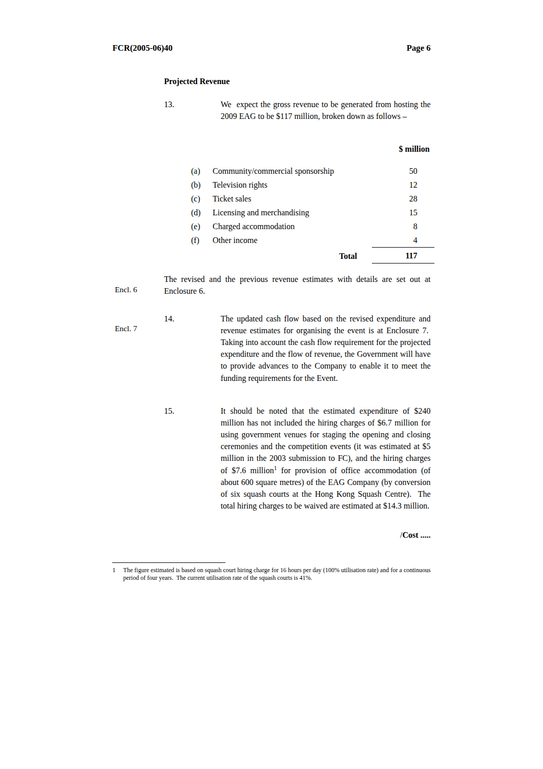FCR(2005-06)40
Page 6
Projected Revenue
13.
We expect the gross revenue to be generated from hosting the 2009 EAG to be $117 million, broken down as follows –
$ million
| (a) | Community/commercial sponsorship | 50 |
| (b) | Television rights | 12 |
| (c) | Ticket sales | 28 |
| (d) | Licensing and merchandising | 15 |
| (e) | Charged accommodation | 8 |
| (f) | Other income | 4 |
| | Total | 117 |
Encl. 6
The revised and the previous revenue estimates with details are set out at Enclosure 6.
Encl. 7
14.
The updated cash flow based on the revised expenditure and revenue estimates for organising the event is at Enclosure 7. Taking into account the cash flow requirement for the projected expenditure and the flow of revenue, the Government will have to provide advances to the Company to enable it to meet the funding requirements for the Event.
15.
It should be noted that the estimated expenditure of $240 million has not included the hiring charges of $6.7 million for using government venues for staging the opening and closing ceremonies and the competition events (it was estimated at $5 million in the 2003 submission to FC), and the hiring charges of $7.6 million1 for provision of office accommodation (of about 600 square metres) of the EAG Company (by conversion of six squash courts at the Hong Kong Squash Centre). The total hiring charges to be waived are estimated at $14.3 million.
/Cost .....
1
The figure estimated is based on squash court hiring charge for 16 hours per day (100% utilisation rate) and for a continuous period of four years. The current utilisation rate of the squash courts is 41%.